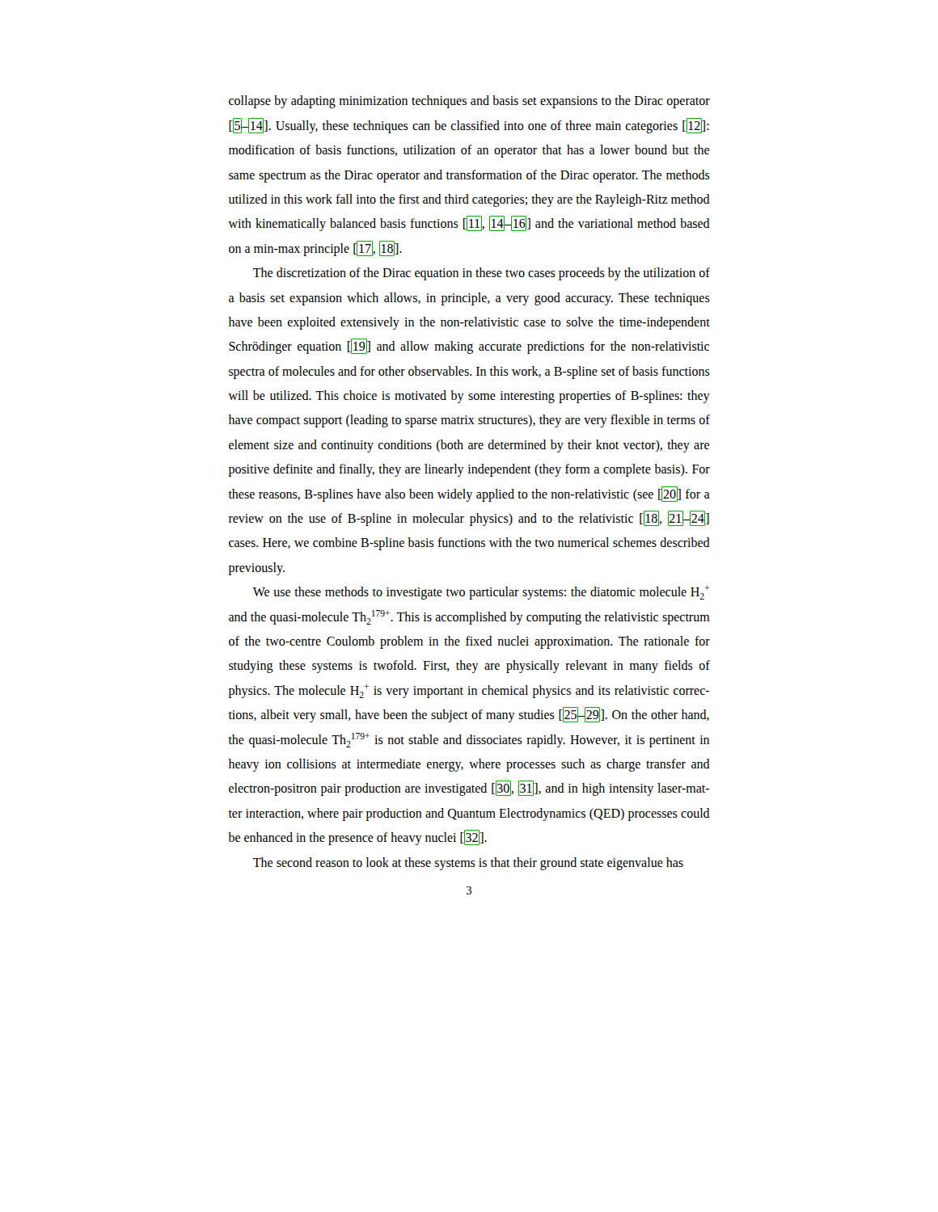collapse by adapting minimization techniques and basis set expansions to the Dirac operator [5–14]. Usually, these techniques can be classified into one of three main categories [12]: modification of basis functions, utilization of an operator that has a lower bound but the same spectrum as the Dirac operator and transformation of the Dirac operator. The methods utilized in this work fall into the first and third categories; they are the Rayleigh-Ritz method with kinematically balanced basis functions [11, 14–16] and the variational method based on a min-max principle [17, 18].
The discretization of the Dirac equation in these two cases proceeds by the utilization of a basis set expansion which allows, in principle, a very good accuracy. These techniques have been exploited extensively in the non-relativistic case to solve the time-independent Schrödinger equation [19] and allow making accurate predictions for the non-relativistic spectra of molecules and for other observables. In this work, a B-spline set of basis functions will be utilized. This choice is motivated by some interesting properties of B-splines: they have compact support (leading to sparse matrix structures), they are very flexible in terms of element size and continuity conditions (both are determined by their knot vector), they are positive definite and finally, they are linearly independent (they form a complete basis). For these reasons, B-splines have also been widely applied to the non-relativistic (see [20] for a review on the use of B-spline in molecular physics) and to the relativistic [18, 21–24] cases. Here, we combine B-spline basis functions with the two numerical schemes described previously.
We use these methods to investigate two particular systems: the diatomic molecule H2+ and the quasi-molecule Th2179+. This is accomplished by computing the relativistic spectrum of the two-centre Coulomb problem in the fixed nuclei approximation. The rationale for studying these systems is twofold. First, they are physically relevant in many fields of physics. The molecule H2+ is very important in chemical physics and its relativistic corrections, albeit very small, have been the subject of many studies [25–29]. On the other hand, the quasi-molecule Th2179+ is not stable and dissociates rapidly. However, it is pertinent in heavy ion collisions at intermediate energy, where processes such as charge transfer and electron-positron pair production are investigated [30, 31], and in high intensity laser-matter interaction, where pair production and Quantum Electrodynamics (QED) processes could be enhanced in the presence of heavy nuclei [32].
The second reason to look at these systems is that their ground state eigenvalue has
3